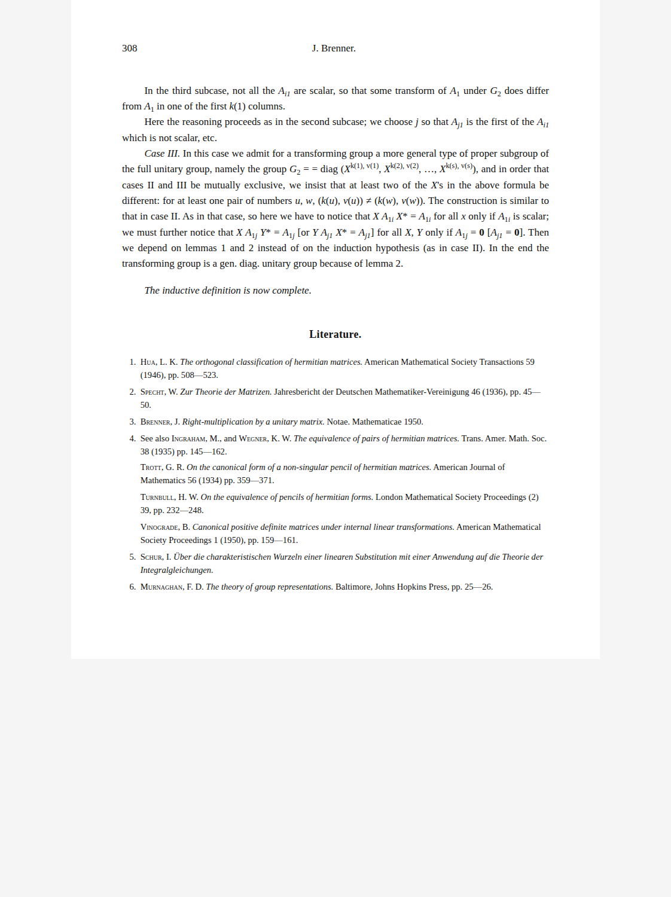308 J. Brenner.
In the third subcase, not all the Ai1 are scalar, so that some transform of A1 under G2 does differ from A1 in one of the first k(1) columns.
Here the reasoning proceeds as in the second subcase; we choose j so that Aj1 is the first of the Ai1 which is not scalar, etc.
Case III. In this case we admit for a transforming group a more general type of proper subgroup of the full unitary group, namely the group G2 = = diag (Xk(1), v(1), Xk(2), v(2), …, Xk(s), v(s)), and in order that cases II and III be mutually exclusive, we insist that at least two of the X's in the above formula be different: for at least one pair of numbers u, w, (k(u), v(u)) ≠ (k(w), v(w)). The construction is similar to that in case II. As in that case, so here we have to notice that X A1i X* = A1i for all x only if A1i is scalar; we must further notice that X A1j Y* = A1j [or Y Aj1 X* = Aj1] for all X, Y only if A1j = 0 [Aj1 = 0]. Then we depend on lemmas 1 and 2 instead of on the induction hypothesis (as in case II). In the end the transforming group is a gen. diag. unitary group because of lemma 2.
The inductive definition is now complete.
Literature.
1. Hua, L. K. The orthogonal classification of hermitian matrices. American Mathematical Society Transactions 59 (1946), pp. 508—523.
2. Specht, W. Zur Theorie der Matrizen. Jahresbericht der Deutschen Mathematiker-Vereinigung 46 (1936), pp. 45—50.
3. Brenner, J. Right-multiplication by a unitary matrix. Notae. Mathematicae 1950.
4. See also Ingraham, M., and Wegner, K. W. The equivalence of pairs of hermitian matrices. Trans. Amer. Math. Soc. 38 (1935) pp. 145—162.
Trott, G. R. On the canonical form of a non-singular pencil of hermitian matrices. American Journal of Mathematics 56 (1934) pp. 359—371.
Turnbull, H. W. On the equivalence of pencils of hermitian forms. London Mathematical Society Proceedings (2) 39, pp. 232—248.
Vinograde, B. Canonical positive definite matrices under internal linear transformations. American Mathematical Society Proceedings 1 (1950), pp. 159—161.
5. Schur, I. Über die charakteristischen Wurzeln einer linearen Substitution mit einer Anwendung auf die Theorie der Integralgleichungen.
6. Murnaghan, F. D. The theory of group representations. Baltimore, Johns Hopkins Press, pp. 25—26.